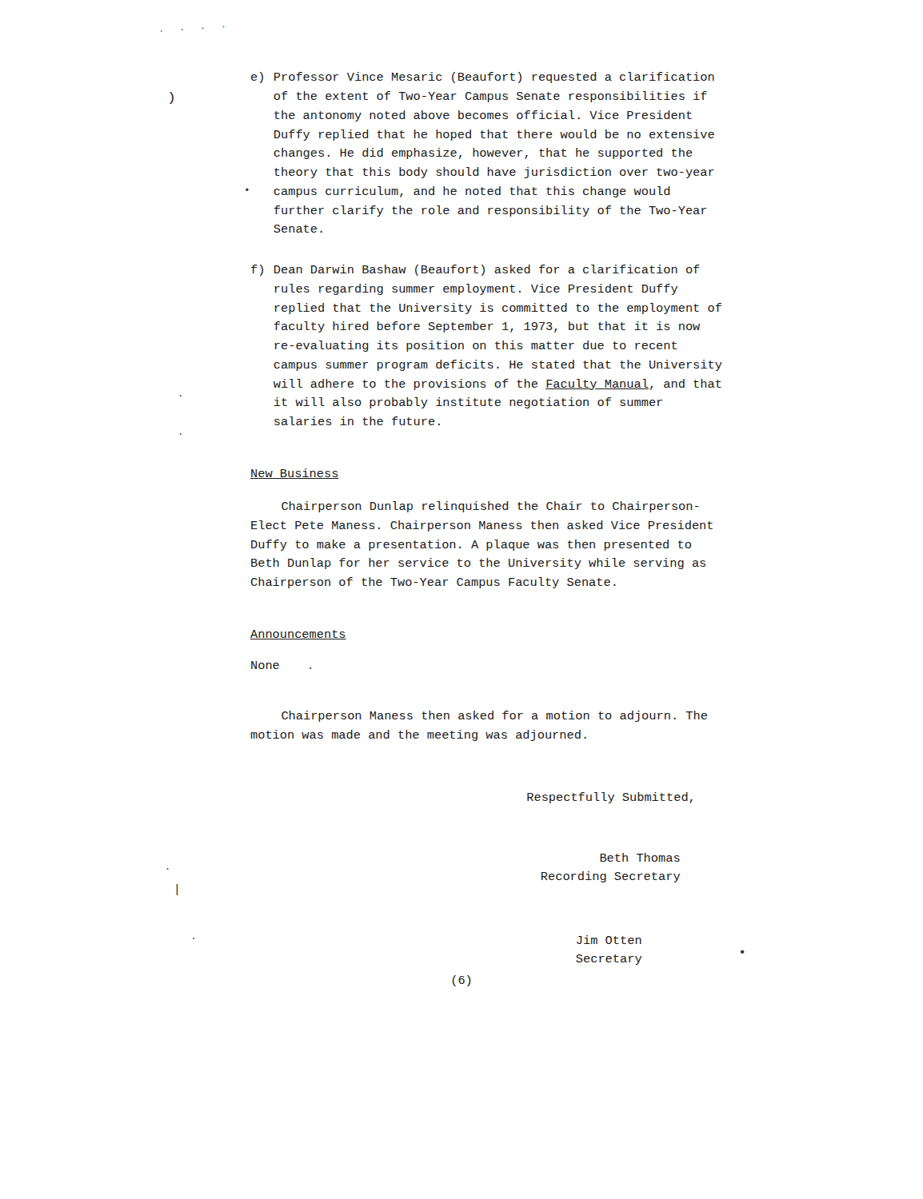. . . .
)
|
.
.
.
.
•
e)
Professor Vince Mesaric (Beaufort) requested a clarification of the extent of Two-Year Campus Senate responsibilities if the antonomy noted above becomes official. Vice President Duffy replied that he hoped that there would be no extensive changes. He did emphasize, however, that he supported the theory that this body should have jurisdiction over two-year campus curriculum, and he noted that this change would further clarify the role and responsibility of the Two-Year Senate.
f)
Dean Darwin Bashaw (Beaufort) asked for a clarification of rules regarding summer employment. Vice President Duffy replied that the University is committed to the employment of faculty hired before September 1, 1973, but that it is now re-evaluating its position on this matter due to recent campus summer program deficits. He stated that the University will adhere to the provisions of the Faculty Manual, and that it will also probably institute negotiation of summer salaries in the future.
•
New Business
Chairperson Dunlap relinquished the Chair to Chairperson-Elect Pete Maness. Chairperson Maness then asked Vice President Duffy to make a presentation. A plaque was then presented to Beth Dunlap for her service to the University while serving as Chairperson of the Two-Year Campus Faculty Senate.
Announcements
None.
Chairperson Maness then asked for a motion to adjourn. The motion was made and the meeting was adjourned.
Respectfully Submitted,
Beth Thomas Recording Secretary
Jim Otten Secretary
(6)